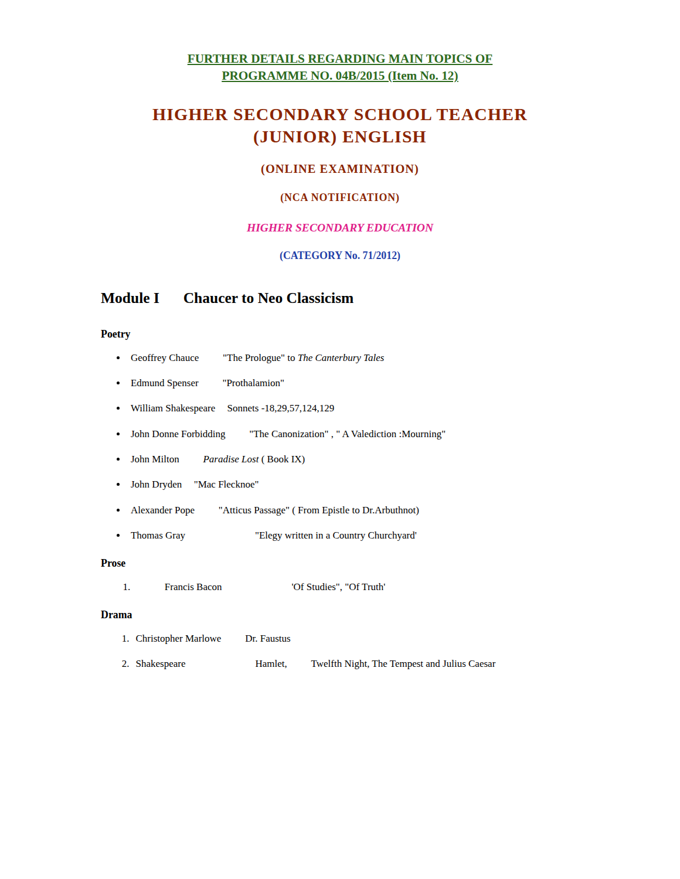FURTHER DETAILS REGARDING MAIN TOPICS OF
PROGRAMME NO. 04B/2015 (Item No. 12)
HIGHER SECONDARY SCHOOL TEACHER
(JUNIOR) ENGLISH
(ONLINE EXAMINATION)
(NCA NOTIFICATION)
HIGHER SECONDARY EDUCATION
(CATEGORY No. 71/2012)
Module IChaucer to Neo Classicism
Poetry
Geoffrey Chauce "The Prologue" to The Canterbury Tales
Edmund Spenser "Prothalamion"
William Shakespeare Sonnets -18,29,57,124,129
John Donne Forbidding "The Canonization" , " A Valediction :Mourning"
John Milton Paradise Lost ( Book IX)
John Dryden "Mac Flecknoe"
Alexander Pope "Atticus Passage" ( From Epistle to Dr.Arbuthnot)
Thomas Gray "Elegy written in a Country Churchyard'
Prose
1. Francis Bacon 'Of Studies", "Of Truth'
Drama
Christopher Marlowe Dr. Faustus
Shakespeare Hamlet, Twelfth Night, The Tempest and Julius Caesar